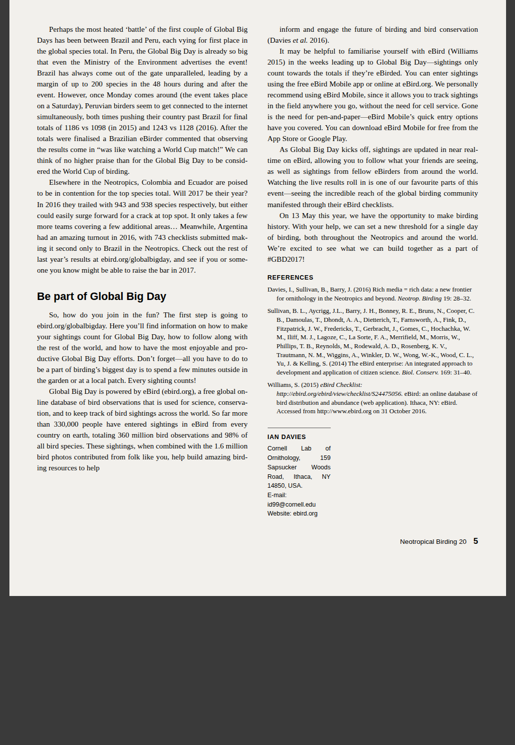Perhaps the most heated ‘battle’ of the first couple of Global Big Days has been between Brazil and Peru, each vying for first place in the global species total. In Peru, the Global Big Day is already so big that even the Ministry of the Environment advertises the event! Brazil has always come out of the gate unparalleled, leading by a margin of up to 200 species in the 48 hours during and after the event. However, once Monday comes around (the event takes place on a Saturday), Peruvian birders seem to get connected to the internet simultaneously, both times pushing their country past Brazil for final totals of 1186 vs 1098 (in 2015) and 1243 vs 1128 (2016). After the totals were finalised a Brazilian eBirder commented that observing the results come in “was like watching a World Cup match!” We can think of no higher praise than for the Global Big Day to be considered the World Cup of birding.
Elsewhere in the Neotropics, Colombia and Ecuador are poised to be in contention for the top species total. Will 2017 be their year? In 2016 they trailed with 943 and 938 species respectively, but either could easily surge forward for a crack at top spot. It only takes a few more teams covering a few additional areas… Meanwhile, Argentina had an amazing turnout in 2016, with 743 checklists submitted making it second only to Brazil in the Neotropics. Check out the rest of last year’s results at ebird.org/globalbigday, and see if you or someone you know might be able to raise the bar in 2017.
Be part of Global Big Day
So, how do you join in the fun? The first step is going to ebird.org/globalbigday. Here you’ll find information on how to make your sightings count for Global Big Day, how to follow along with the rest of the world, and how to have the most enjoyable and productive Global Big Day efforts. Don’t forget—all you have to do to be a part of birding’s biggest day is to spend a few minutes outside in the garden or at a local patch. Every sighting counts!
Global Big Day is powered by eBird (ebird.org), a free global online database of bird observations that is used for science, conservation, and to keep track of bird sightings across the world. So far more than 330,000 people have entered sightings in eBird from every country on earth, totaling 360 million bird observations and 98% of all bird species. These sightings, when combined with the 1.6 million bird photos contributed from folk like you, help build amazing birding resources to help
inform and engage the future of birding and bird conservation (Davies et al. 2016).
It may be helpful to familiarise yourself with eBird (Williams 2015) in the weeks leading up to Global Big Day—sightings only count towards the totals if they’re eBirded. You can enter sightings using the free eBird Mobile app or online at eBird.org. We personally recommend using eBird Mobile, since it allows you to track sightings in the field anywhere you go, without the need for cell service. Gone is the need for pen-and-paper—eBird Mobile’s quick entry options have you covered. You can download eBird Mobile for free from the App Store or Google Play.
As Global Big Day kicks off, sightings are updated in near real-time on eBird, allowing you to follow what your friends are seeing, as well as sightings from fellow eBirders from around the world. Watching the live results roll in is one of our favourite parts of this event—seeing the incredible reach of the global birding community manifested through their eBird checklists.
On 13 May this year, we have the opportunity to make birding history. With your help, we can set a new threshold for a single day of birding, both throughout the Neotropics and around the world. We’re excited to see what we can build together as a part of #GBD2017!
References
Davies, I., Sullivan, B., Barry, J. (2016) Rich media = rich data: a new frontier for ornithology in the Neotropics and beyond. Neotrop. Birding 19: 28–32.
Sullivan, B. L., Aycrigg, J.L., Barry, J. H., Bonney, R. E., Bruns, N., Cooper, C. B., Damoulas, T., Dhondt, A. A., Dietterich, T., Farnsworth, A., Fink, D., Fitzpatrick, J. W., Fredericks, T., Gerbracht, J., Gomes, C., Hochachka, W. M., Iliff, M. J., Lagoze, C., La Sorte, F. A., Merrifield, M., Morris, W., Phillips, T. B., Reynolds, M., Rodewald, A. D., Rosenberg, K. V., Trautmann, N. M., Wiggins, A., Winkler, D. W., Wong, W.-K., Wood, C. L., Yu, J. & Kelling, S. (2014) The eBird enterprise: An integrated approach to development and application of citizen science. Biol. Conserv. 169: 31–40.
Williams, S. (2015) eBird Checklist: http://ebird.org/ebird/view/checklist/S24475056. eBird: an online database of bird distribution and abundance (web application). Ithaca, NY: eBird. Accessed from http://www.ebird.org on 31 October 2016.
Ian Davies
Cornell Lab of Ornithology, 159 Sapsucker Woods Road, Ithaca, NY 14850, USA.
E-mail: id99@cornell.edu
Website: ebird.org
Neotropical Birding 20 5